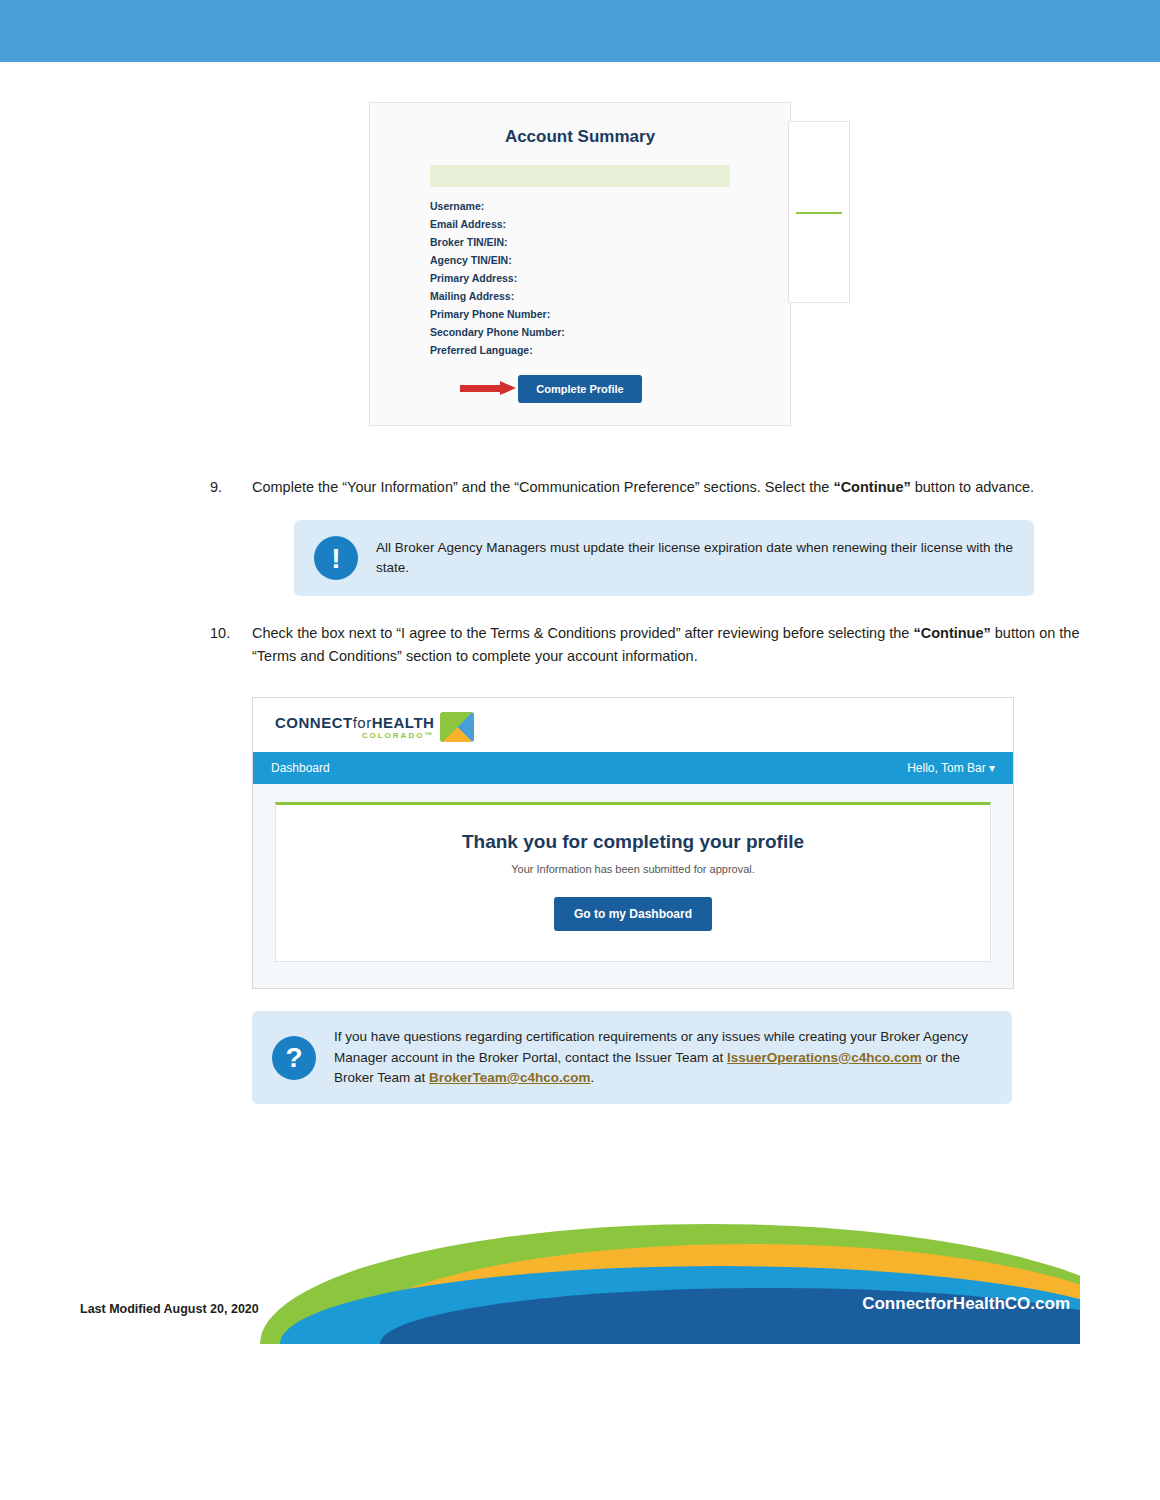Account Summary
Username:
Email Address:
Broker TIN/EIN:
Agency TIN/EIN:
Primary Address:
Mailing Address:
Primary Phone Number:
Secondary Phone Number:
Preferred Language:
Complete Profile
Complete the “Your Information” and the “Communication Preference” sections. Select the “Continue” button to advance.
!
All Broker Agency Managers must update their license expiration date when renewing their license with the state.
Check the box next to “I agree to the Terms & Conditions provided” after reviewing before selecting the “Continue” button on the “Terms and Conditions” section to complete your account information.
CONNECTfor HEALTHCOLORADO™
Dashboard Hello, Tom Bar ▾
Thank you for completing your profile
Your Information has been submitted for approval.
Go to my Dashboard
?
If you have questions regarding certification requirements or any issues while creating your Broker Agency Manager account in the Broker Portal, contact the Issuer Team at IssuerOperations@c4hco.com or the Broker Team at BrokerTeam@c4hco.com.
Last Modified August 20, 2020
ConnectforHealthCO.com